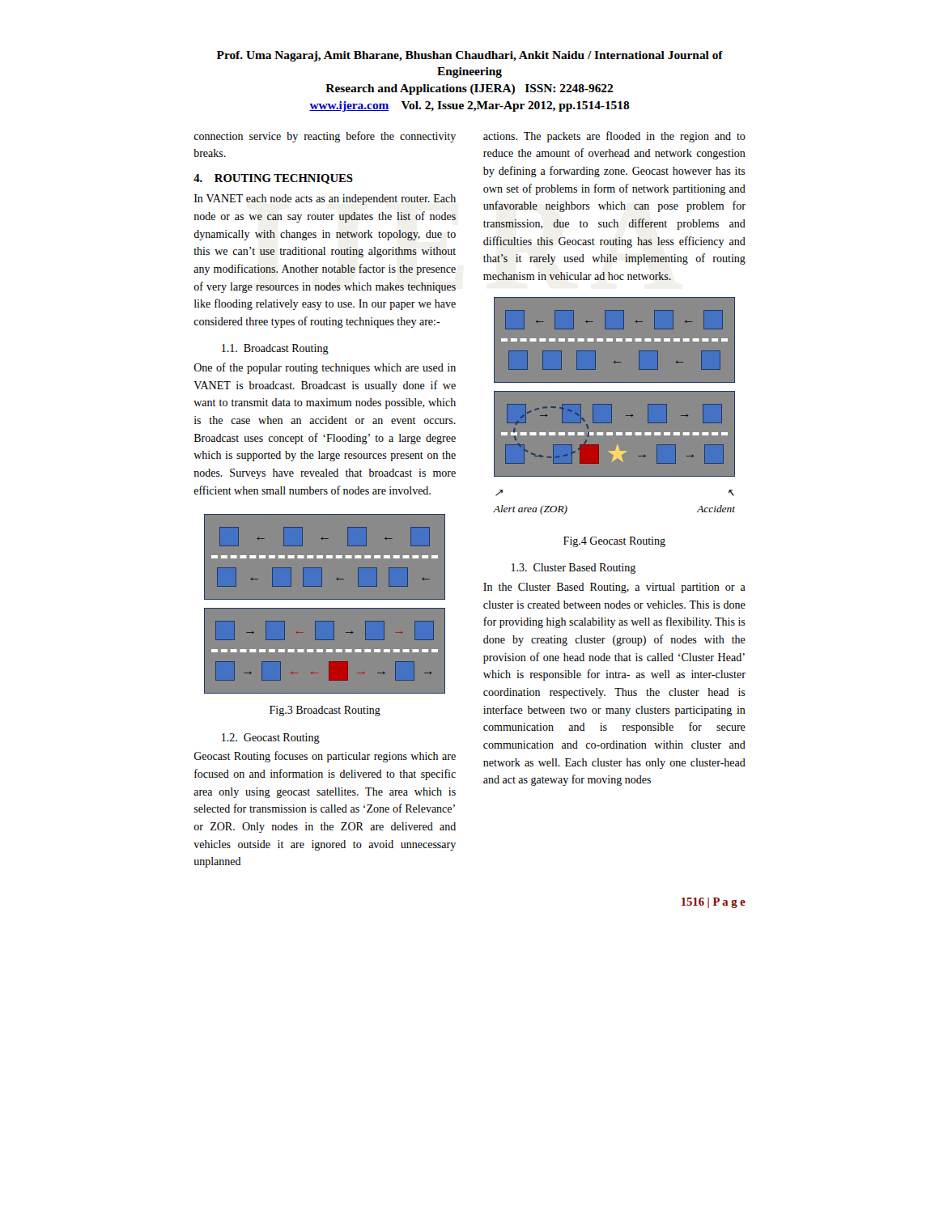IJERA
Prof. Uma Nagaraj, Amit Bharane, Bhushan Chaudhari, Ankit Naidu / International Journal of Engineering
Research and Applications (IJERA) ISSN: 2248-9622
www.ijera.com Vol. 2, Issue 2,Mar-Apr 2012, pp.1514-1518
connection service by reacting before the connectivity breaks.
4. ROUTING TECHNIQUES
In VANET each node acts as an independent router. Each node or as we can say router updates the list of nodes dynamically with changes in network topology, due to this we can’t use traditional routing algorithms without any modifications. Another notable factor is the presence of very large resources in nodes which makes techniques like flooding relatively easy to use. In our paper we have considered three types of routing techniques they are:-
1.1. Broadcast Routing
One of the popular routing techniques which are used in VANET is broadcast. Broadcast is usually done if we want to transmit data to maximum nodes possible, which is the case when an accident or an event occurs. Broadcast uses concept of ‘Flooding’ to a large degree which is supported by the large resources present on the nodes. Surveys have revealed that broadcast is more efficient when small numbers of nodes are involved.
← ← ←
← ← ←
→ ← → →
→ ← ← → → →
Fig.3 Broadcast Routing
1.2. Geocast Routing
Geocast Routing focuses on particular regions which are focused on and information is delivered to that specific area only using geocast satellites. The area which is selected for transmission is called as ‘Zone of Relevance’ or ZOR. Only nodes in the ZOR are delivered and vehicles outside it are ignored to avoid unnecessary unplanned
actions. The packets are flooded in the region and to reduce the amount of overhead and network congestion by defining a forwarding zone. Geocast however has its own set of problems in form of network partitioning and unfavorable neighbors which can pose problem for transmission, due to such different problems and difficulties this Geocast routing has less efficiency and that’s it rarely used while implementing of routing mechanism in vehicular ad hoc networks.
← ← ← ←
← ←
→ → →
→ → →
↗
Alert area (ZOR) ↖
Accident
Fig.4 Geocast Routing
1.3. Cluster Based Routing
In the Cluster Based Routing, a virtual partition or a cluster is created between nodes or vehicles. This is done for providing high scalability as well as flexibility. This is done by creating cluster (group) of nodes with the provision of one head node that is called ‘Cluster Head’ which is responsible for intra- as well as inter-cluster coordination respectively. Thus the cluster head is interface between two or many clusters participating in communication and is responsible for secure communication and co-ordination within cluster and network as well. Each cluster has only one cluster-head and act as gateway for moving nodes
1516 | P a g e